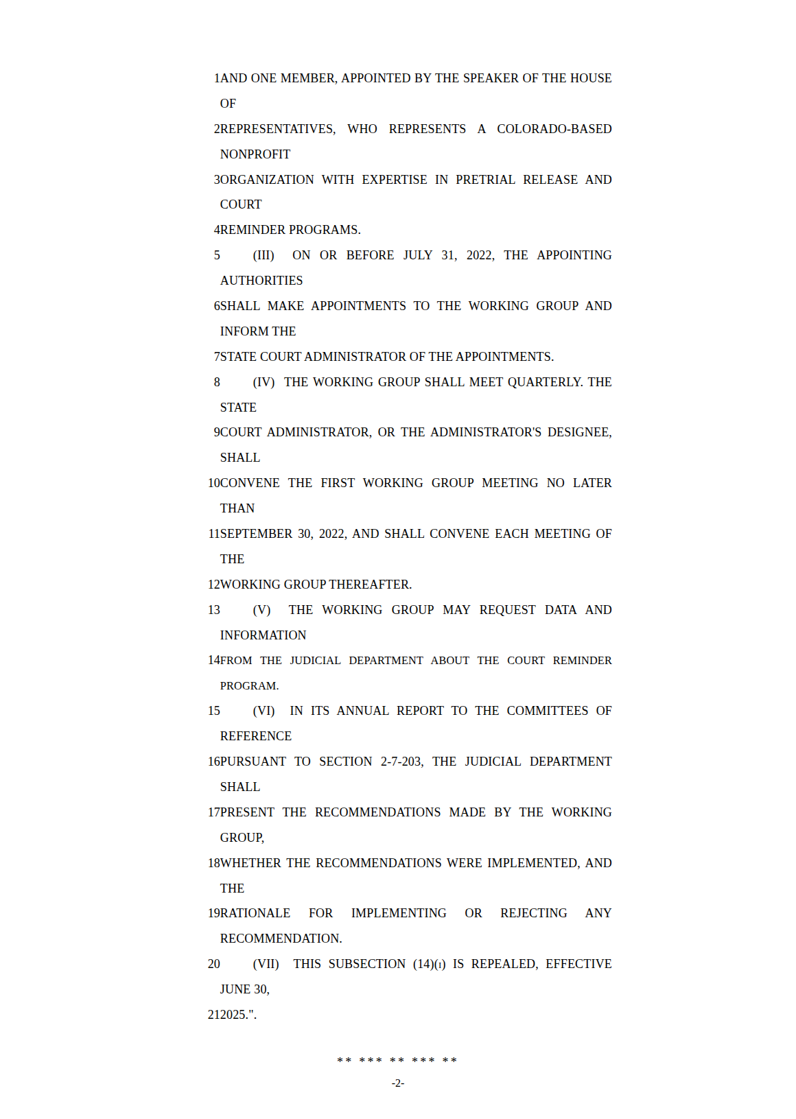| 1 | AND ONE MEMBER, APPOINTED BY THE SPEAKER OF THE HOUSE OF |
| 2 | REPRESENTATIVES, WHO REPRESENTS A COLORADO-BASED NONPROFIT |
| 3 | ORGANIZATION WITH EXPERTISE IN PRETRIAL RELEASE AND COURT |
| 4 | REMINDER PROGRAMS. |
| 5 | (III) O N OR BEFORE J ULY 31, 2022, THE APPOINTING AUTHORITIES |
| 6 | SHALL MAKE APPOINTMENTS TO THE WORKING GROUP AND INFORM THE |
| 7 | STATE COURT ADMINISTRATOR OF THE APPOINTMENTS. |
| 8 | (IV) T HE WORKING GROUP SHALL MEET QUARTERLY . T HE STATE |
| 9 | COURT ADMINISTRATOR, OR THE ADMINISTRATOR'S DESIGNEE, SHALL |
| 10 | CONVENE THE FIRST WORKING GROUP MEETING NO LATER THAN |
| 11 | S EPTEMBER 30, 2022, AND SHALL CONVENE EACH MEETING OF THE |
| 12 | WORKING GROUP THEREAFTER. |
| 13 | (V) T HE WORKING GROUP MAY REQUEST DATA AND INFORMATION |
| 14 | FROM THE JUDICIAL DEPARTMENT ABOUT THE COURT REMINDER PROGRAM. |
| 15 | (VI) I N ITS ANNUAL REPORT TO THE COMMITTEES OF REFERENCE |
| 16 | PURSUANT TO SECTION 2-7-203, THE JUDICIAL DEPARTMENT SHALL |
| 17 | PRESENT THE RECOMMENDATIONS MADE BY THE WORKING GROUP, |
| 18 | WHETHER THE RECOMMENDATIONS WERE IMPLEMENTED, AND THE |
| 19 | RATIONALE FOR IMPLEMENTING OR REJECTING ANY RECOMMENDATION. |
| 20 | (VII) T HIS SUBSECTION (14)(i) IS REPEALED, EFFECTIVE J UNE 30, |
| 21 | 2025.". |
** *** ** *** **
-2-